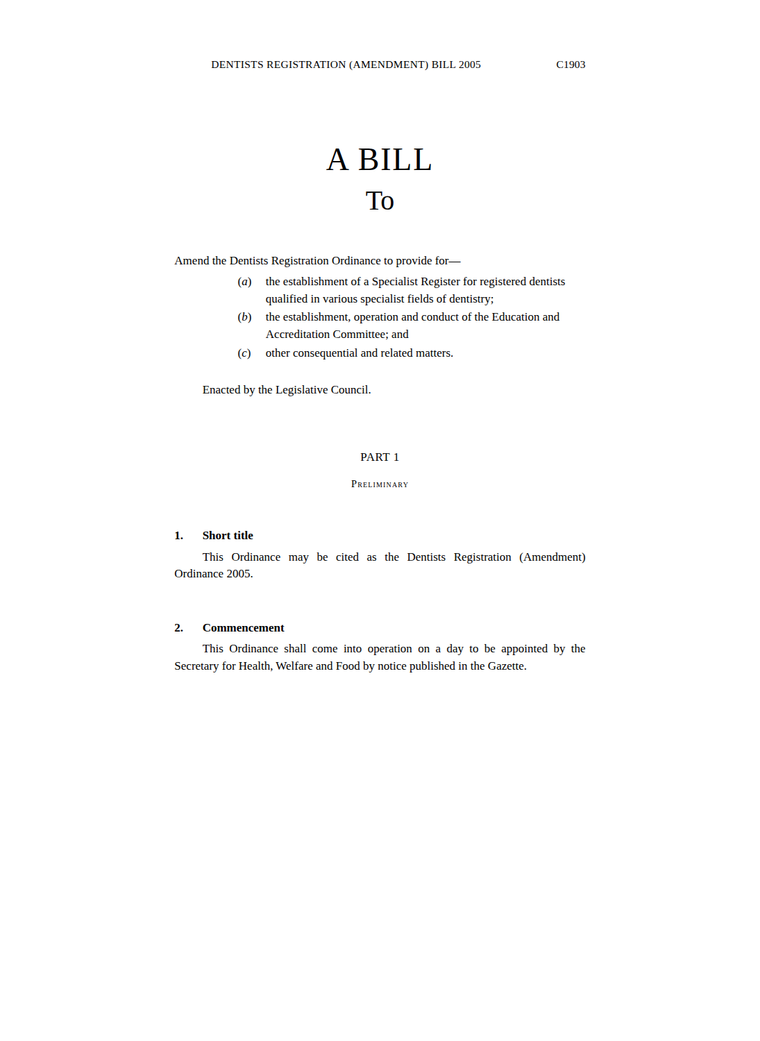DENTISTS REGISTRATION (AMENDMENT) BILL 2005 C1903
A BILL
To
Amend the Dentists Registration Ordinance to provide for—
(a) the establishment of a Specialist Register for registered dentists qualified in various specialist fields of dentistry;
(b) the establishment, operation and conduct of the Education and Accreditation Committee; and
(c) other consequential and related matters.
Enacted by the Legislative Council.
PART 1
Preliminary
1. Short title
This Ordinance may be cited as the Dentists Registration (Amendment) Ordinance 2005.
2. Commencement
This Ordinance shall come into operation on a day to be appointed by the Secretary for Health, Welfare and Food by notice published in the Gazette.